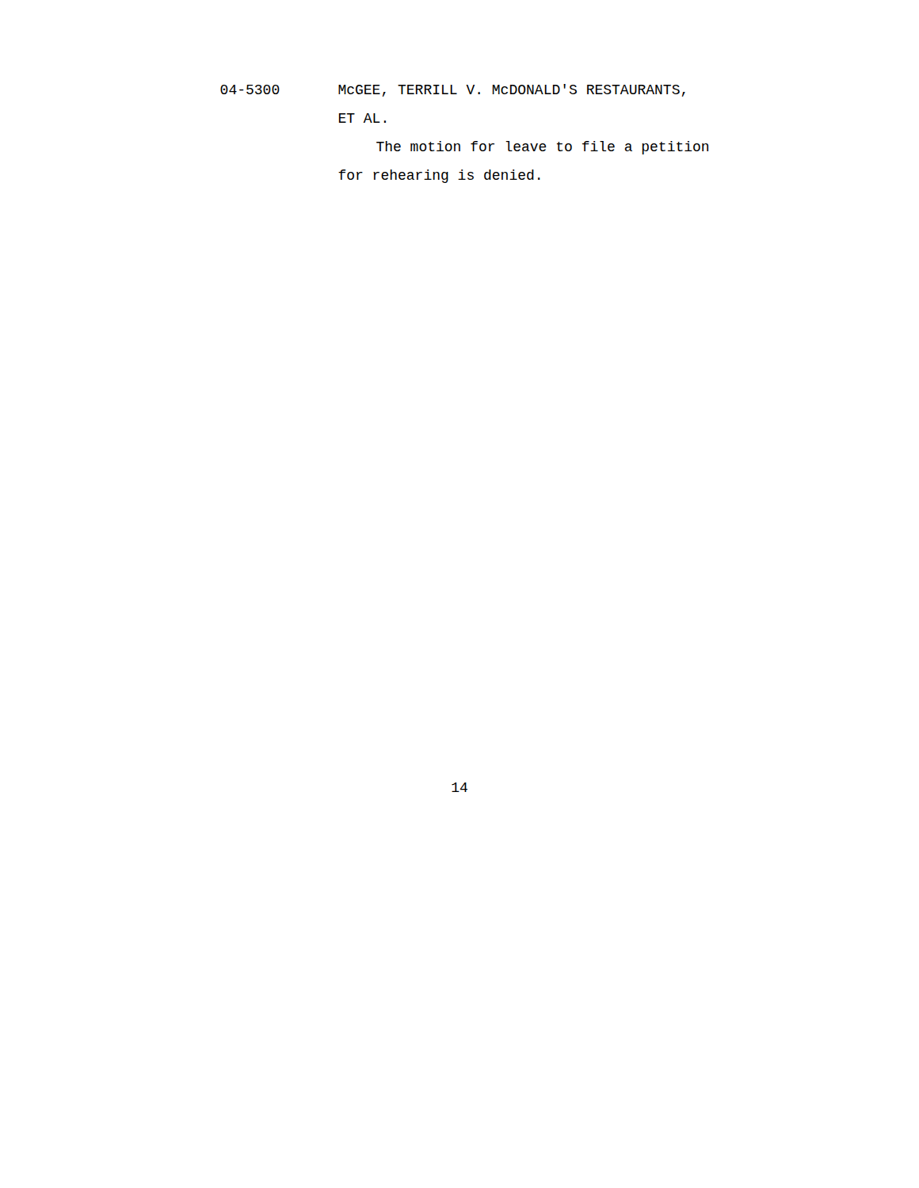04-5300
McGEE, TERRILL V. McDONALD'S RESTAURANTS, ET AL.
The motion for leave to file a petition for rehearing is denied.
14